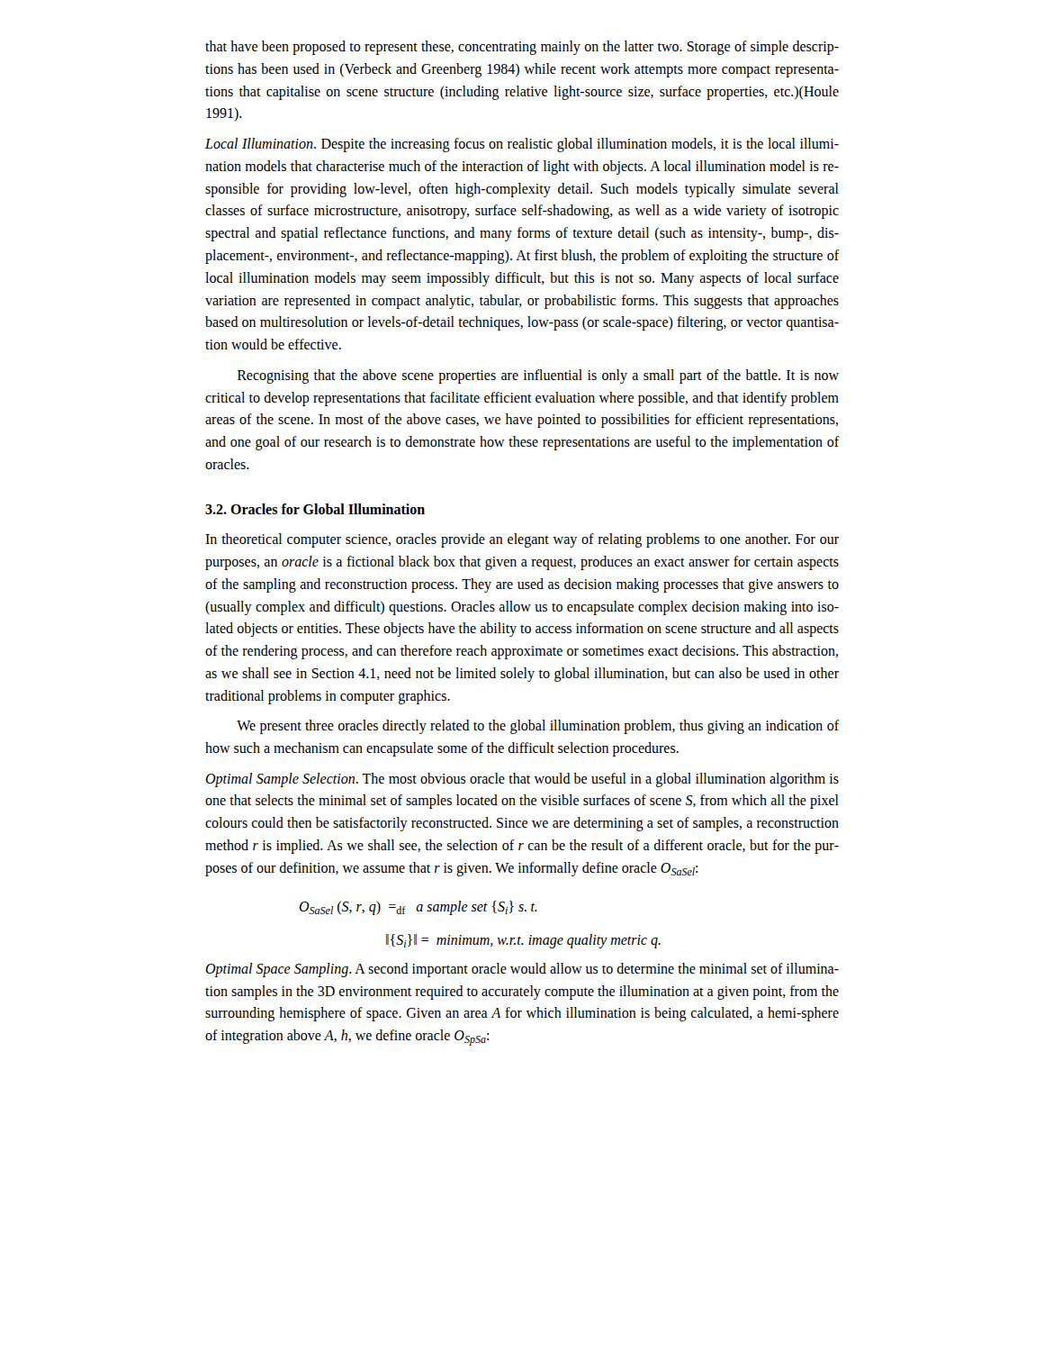that have been proposed to represent these, concentrating mainly on the latter two. Storage of simple descriptions has been used in (Verbeck and Greenberg 1984) while recent work attempts more compact representations that capitalise on scene structure (including relative light-source size, surface properties, etc.)(Houle 1991).
Local Illumination. Despite the increasing focus on realistic global illumination models, it is the local illumination models that characterise much of the interaction of light with objects. A local illumination model is responsible for providing low-level, often high-complexity detail. Such models typically simulate several classes of surface microstructure, anisotropy, surface self-shadowing, as well as a wide variety of isotropic spectral and spatial reflectance functions, and many forms of texture detail (such as intensity-, bump-, displacement-, environment-, and reflectance-mapping). At first blush, the problem of exploiting the structure of local illumination models may seem impossibly difficult, but this is not so. Many aspects of local surface variation are represented in compact analytic, tabular, or probabilistic forms. This suggests that approaches based on multiresolution or levels-of-detail techniques, low-pass (or scale-space) filtering, or vector quantisation would be effective.
Recognising that the above scene properties are influential is only a small part of the battle. It is now critical to develop representations that facilitate efficient evaluation where possible, and that identify problem areas of the scene. In most of the above cases, we have pointed to possibilities for efficient representations, and one goal of our research is to demonstrate how these representations are useful to the implementation of oracles.
3.2. Oracles for Global Illumination
In theoretical computer science, oracles provide an elegant way of relating problems to one another. For our purposes, an oracle is a fictional black box that given a request, produces an exact answer for certain aspects of the sampling and reconstruction process. They are used as decision making processes that give answers to (usually complex and difficult) questions. Oracles allow us to encapsulate complex decision making into isolated objects or entities. These objects have the ability to access information on scene structure and all aspects of the rendering process, and can therefore reach approximate or sometimes exact decisions. This abstraction, as we shall see in Section 4.1, need not be limited solely to global illumination, but can also be used in other traditional problems in computer graphics.
We present three oracles directly related to the global illumination problem, thus giving an indication of how such a mechanism can encapsulate some of the difficult selection procedures.
Optimal Sample Selection. The most obvious oracle that would be useful in a global illumination algorithm is one that selects the minimal set of samples located on the visible surfaces of scene S, from which all the pixel colours could then be satisfactorily reconstructed. Since we are determining a set of samples, a reconstruction method r is implied. As we shall see, the selection of r can be the result of a different oracle, but for the purposes of our definition, we assume that r is given. We informally define oracle OSaSel:
OSaSel (S, r, q) =df a sample set {Si} s. t.
‖{Si}‖ = minimum, w.r.t. image quality metric q.
Optimal Space Sampling. A second important oracle would allow us to determine the minimal set of illumination samples in the 3D environment required to accurately compute the illumination at a given point, from the surrounding hemisphere of space. Given an area A for which illumination is being calculated, a hemi-sphere of integration above A, h, we define oracle OSpSa: